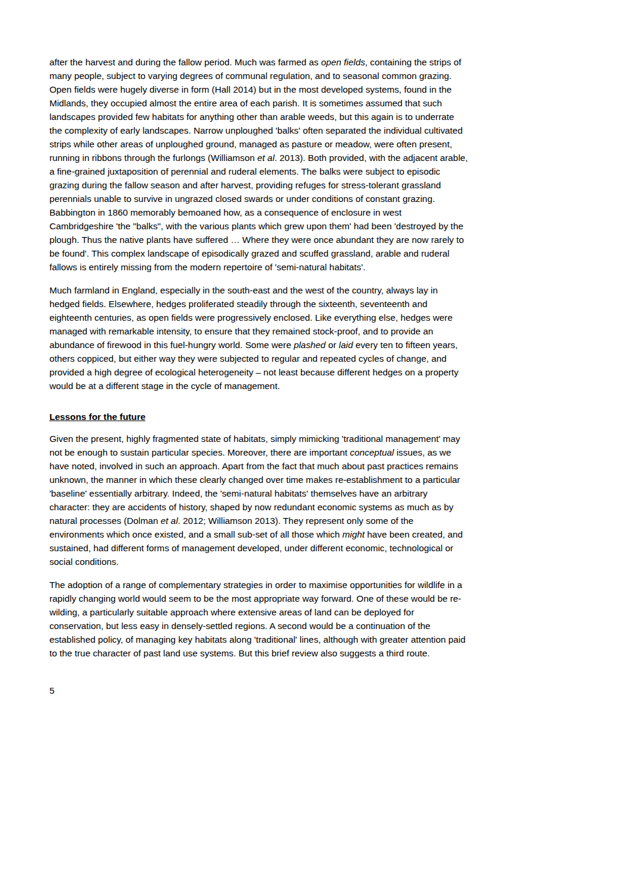after the harvest and during the fallow period. Much was farmed as open fields, containing the strips of many people, subject to varying degrees of communal regulation, and to seasonal common grazing. Open fields were hugely diverse in form (Hall 2014) but in the most developed systems, found in the Midlands, they occupied almost the entire area of each parish. It is sometimes assumed that such landscapes provided few habitats for anything other than arable weeds, but this again is to underrate the complexity of early landscapes. Narrow unploughed 'balks' often separated the individual cultivated strips while other areas of unploughed ground, managed as pasture or meadow, were often present, running in ribbons through the furlongs (Williamson et al. 2013). Both provided, with the adjacent arable, a fine-grained juxtaposition of perennial and ruderal elements. The balks were subject to episodic grazing during the fallow season and after harvest, providing refuges for stress-tolerant grassland perennials unable to survive in ungrazed closed swards or under conditions of constant grazing. Babbington in 1860 memorably bemoaned how, as a consequence of enclosure in west Cambridgeshire 'the "balks", with the various plants which grew upon them' had been 'destroyed by the plough. Thus the native plants have suffered … Where they were once abundant they are now rarely to be found'. This complex landscape of episodically grazed and scuffed grassland, arable and ruderal fallows is entirely missing from the modern repertoire of 'semi-natural habitats'.
Much farmland in England, especially in the south-east and the west of the country, always lay in hedged fields. Elsewhere, hedges proliferated steadily through the sixteenth, seventeenth and eighteenth centuries, as open fields were progressively enclosed. Like everything else, hedges were managed with remarkable intensity, to ensure that they remained stock-proof, and to provide an abundance of firewood in this fuel-hungry world. Some were plashed or laid every ten to fifteen years, others coppiced, but either way they were subjected to regular and repeated cycles of change, and provided a high degree of ecological heterogeneity – not least because different hedges on a property would be at a different stage in the cycle of management.
Lessons for the future
Given the present, highly fragmented state of habitats, simply mimicking 'traditional management' may not be enough to sustain particular species. Moreover, there are important conceptual issues, as we have noted, involved in such an approach. Apart from the fact that much about past practices remains unknown, the manner in which these clearly changed over time makes re-establishment to a particular 'baseline' essentially arbitrary. Indeed, the 'semi-natural habitats' themselves have an arbitrary character: they are accidents of history, shaped by now redundant economic systems as much as by natural processes (Dolman et al. 2012; Williamson 2013). They represent only some of the environments which once existed, and a small sub-set of all those which might have been created, and sustained, had different forms of management developed, under different economic, technological or social conditions.
The adoption of a range of complementary strategies in order to maximise opportunities for wildlife in a rapidly changing world would seem to be the most appropriate way forward. One of these would be re-wilding, a particularly suitable approach where extensive areas of land can be deployed for conservation, but less easy in densely-settled regions. A second would be a continuation of the established policy, of managing key habitats along 'traditional' lines, although with greater attention paid to the true character of past land use systems. But this brief review also suggests a third route.
5